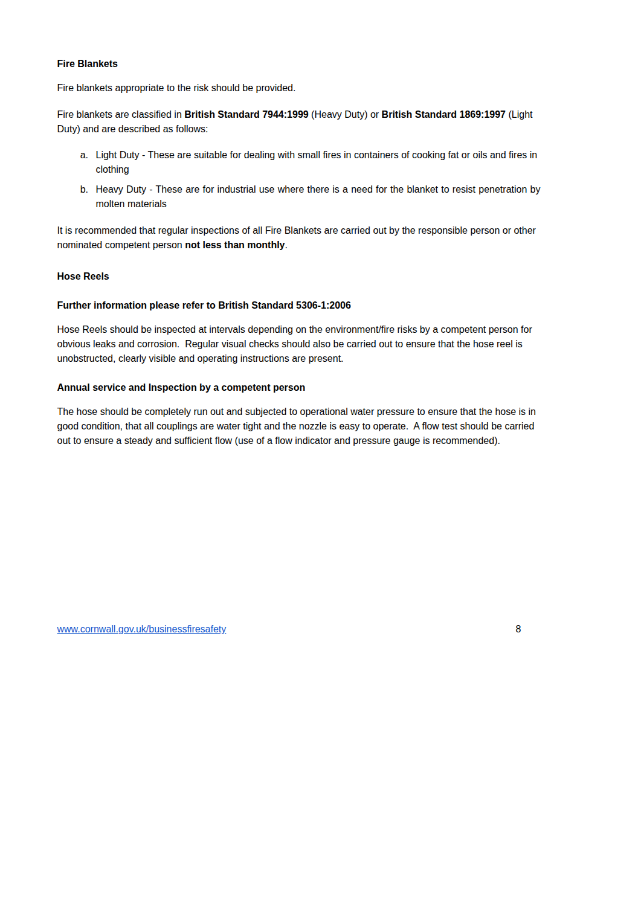Fire Blankets
Fire blankets appropriate to the risk should be provided.
Fire blankets are classified in British Standard 7944:1999 (Heavy Duty) or British Standard 1869:1997 (Light Duty) and are described as follows:
Light Duty - These are suitable for dealing with small fires in containers of cooking fat or oils and fires in clothing
Heavy Duty - These are for industrial use where there is a need for the blanket to resist penetration by molten materials
It is recommended that regular inspections of all Fire Blankets are carried out by the responsible person or other nominated competent person not less than monthly.
Hose Reels
Further information please refer to British Standard 5306-1:2006
Hose Reels should be inspected at intervals depending on the environment/fire risks by a competent person for obvious leaks and corrosion. Regular visual checks should also be carried out to ensure that the hose reel is unobstructed, clearly visible and operating instructions are present.
Annual service and Inspection by a competent person
The hose should be completely run out and subjected to operational water pressure to ensure that the hose is in good condition, that all couplings are water tight and the nozzle is easy to operate. A flow test should be carried out to ensure a steady and sufficient flow (use of a flow indicator and pressure gauge is recommended).
www.cornwall.gov.uk/businessfiresafety 8